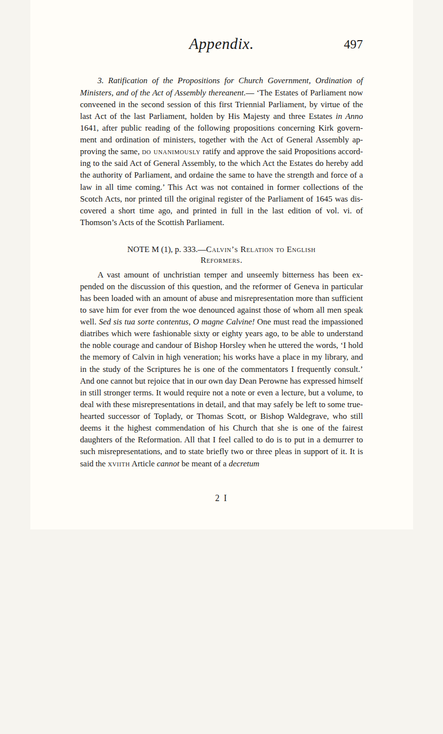Appendix. 497
3. Ratification of the Propositions for Church Government, Ordination of Ministers, and of the Act of Assembly thereanent.— ‘The Estates of Parliament now conveened in the second session of this first Triennial Parliament, by virtue of the last Act of the last Parliament, holden by His Majesty and three Estates in Anno 1641, after public reading of the following propositions concerning Kirk government and ordination of ministers, together with the Act of General Assembly approving the same, do unanimously ratify and approve the said Propositions according to the said Act of General Assembly, to the which Act the Estates do hereby add the authority of Parliament, and ordaine the same to have the strength and force of a law in all time coming.’ This Act was not contained in former collections of the Scotch Acts, nor printed till the original register of the Parliament of 1645 was discovered a short time ago, and printed in full in the last edition of vol. vi. of Thomson’s Acts of the Scottish Parliament.
NOTE M (1), p. 333.—Calvin’s Relation to English
Reformers.
A vast amount of unchristian temper and unseemly bitterness has been expended on the discussion of this question, and the reformer of Geneva in particular has been loaded with an amount of abuse and misrepresentation more than sufficient to save him for ever from the woe denounced against those of whom all men speak well. Sed sis tua sorte contentus, O magne Calvine! One must read the impassioned diatribes which were fashionable sixty or eighty years ago, to be able to understand the noble courage and candour of Bishop Horsley when he uttered the words, ‘I hold the memory of Calvin in high veneration; his works have a place in my library, and in the study of the Scriptures he is one of the commentators I frequently consult.’ And one cannot but rejoice that in our own day Dean Perowne has expressed himself in still stronger terms. It would require not a note or even a lecture, but a volume, to deal with these misrepresentations in detail, and that may safely be left to some true-hearted successor of Toplady, or Thomas Scott, or Bishop Waldegrave, who still deems it the highest commendation of his Church that she is one of the fairest daughters of the Reformation. All that I feel called to do is to put in a demurrer to such misrepresentations, and to state briefly two or three pleas in support of it. It is said the xviith Article cannot be meant of a decretum
2 I